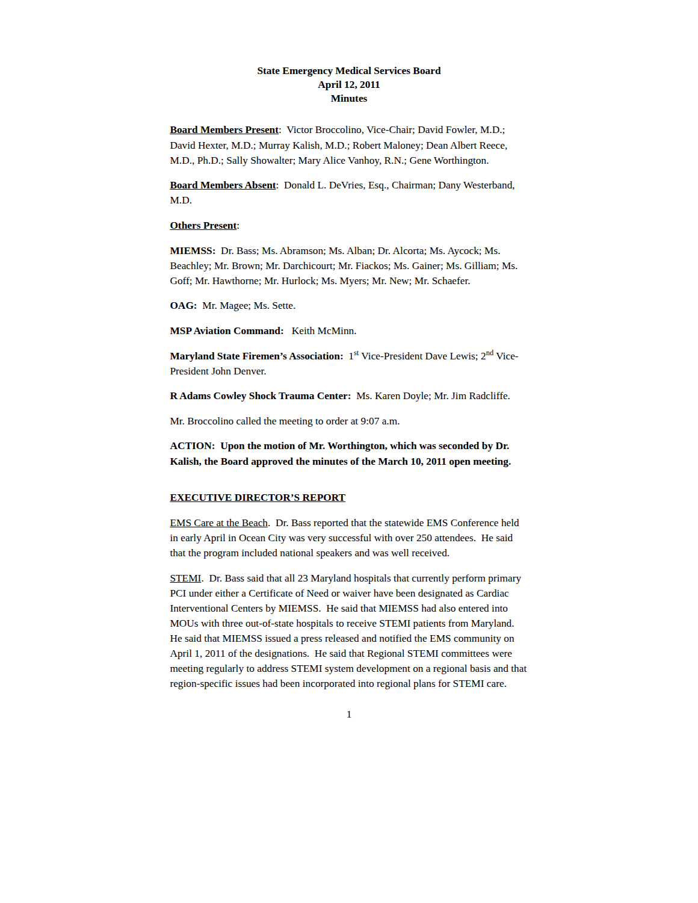State Emergency Medical Services Board April 12, 2011 Minutes
Board Members Present: Victor Broccolino, Vice-Chair; David Fowler, M.D.; David Hexter, M.D.; Murray Kalish, M.D.; Robert Maloney; Dean Albert Reece, M.D., Ph.D.; Sally Showalter; Mary Alice Vanhoy, R.N.; Gene Worthington.
Board Members Absent: Donald L. DeVries, Esq., Chairman; Dany Westerband, M.D.
Others Present:
MIEMSS: Dr. Bass; Ms. Abramson; Ms. Alban; Dr. Alcorta; Ms. Aycock; Ms. Beachley; Mr. Brown; Mr. Darchicourt; Mr. Fiackos; Ms. Gainer; Ms. Gilliam; Ms. Goff; Mr. Hawthorne; Mr. Hurlock; Ms. Myers; Mr. New; Mr. Schaefer.
OAG: Mr. Magee; Ms. Sette.
MSP Aviation Command: Keith McMinn.
Maryland State Firemen’s Association: 1st Vice-President Dave Lewis; 2nd Vice-President John Denver.
R Adams Cowley Shock Trauma Center: Ms. Karen Doyle; Mr. Jim Radcliffe.
Mr. Broccolino called the meeting to order at 9:07 a.m.
ACTION: Upon the motion of Mr. Worthington, which was seconded by Dr. Kalish, the Board approved the minutes of the March 10, 2011 open meeting.
EXECUTIVE DIRECTOR’S REPORT
EMS Care at the Beach. Dr. Bass reported that the statewide EMS Conference held in early April in Ocean City was very successful with over 250 attendees. He said that the program included national speakers and was well received.
STEMI. Dr. Bass said that all 23 Maryland hospitals that currently perform primary PCI under either a Certificate of Need or waiver have been designated as Cardiac Interventional Centers by MIEMSS. He said that MIEMSS had also entered into MOUs with three out-of-state hospitals to receive STEMI patients from Maryland. He said that MIEMSS issued a press released and notified the EMS community on April 1, 2011 of the designations. He said that Regional STEMI committees were meeting regularly to address STEMI system development on a regional basis and that region-specific issues had been incorporated into regional plans for STEMI care.
1